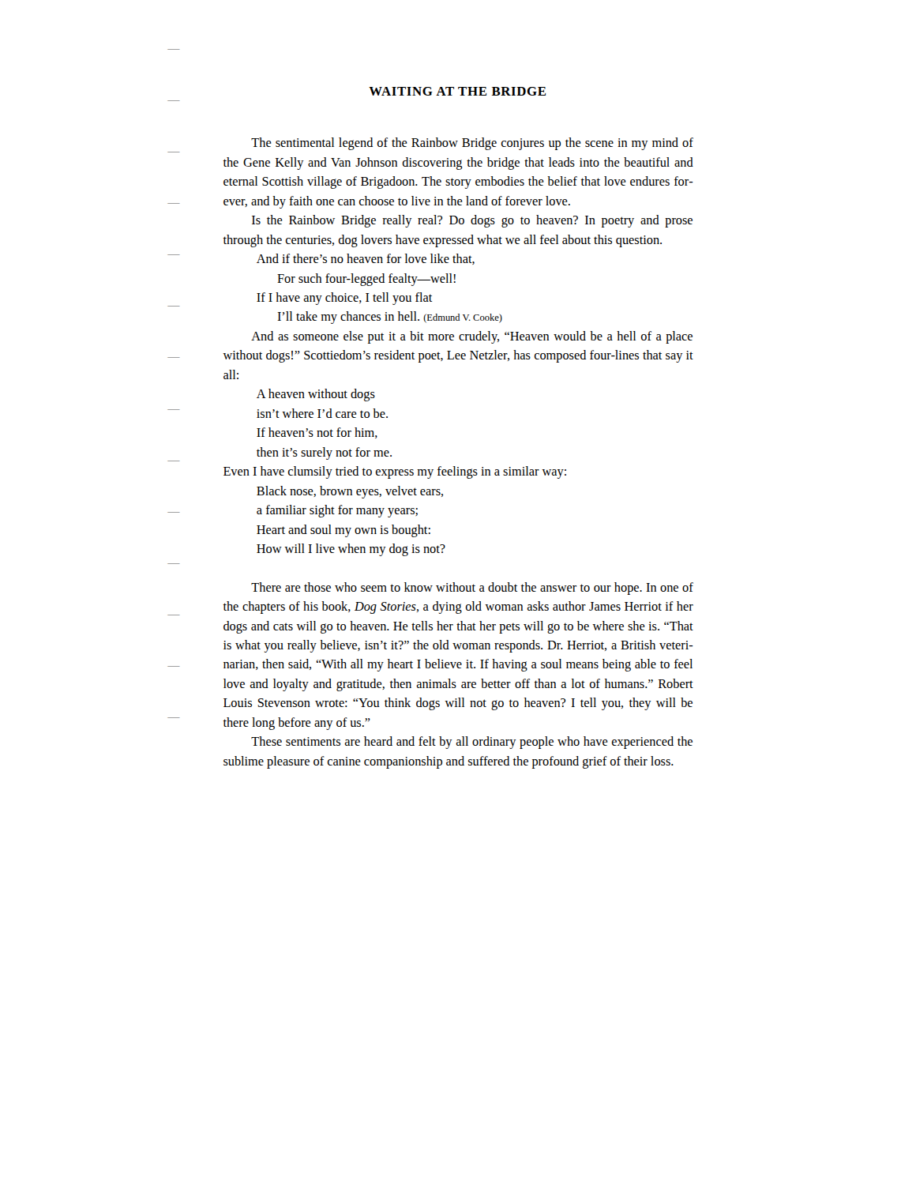— — — — — — — — — — — — — —
WAITING AT THE BRIDGE
The sentimental legend of the Rainbow Bridge conjures up the scene in my mind of the Gene Kelly and Van Johnson discovering the bridge that leads into the beautiful and eternal Scottish village of Brigadoon. The story embodies the belief that love endures forever, and by faith one can choose to live in the land of forever love.
Is the Rainbow Bridge really real? Do dogs go to heaven? In poetry and prose through the centuries, dog lovers have expressed what we all feel about this question.
And if there’s no heaven for love like that,
For such four-legged fealty—well!
If I have any choice, I tell you flat
I’ll take my chances in hell. (Edmund V. Cooke)
And as someone else put it a bit more crudely, “Heaven would be a hell of a place without dogs!” Scottiedom’s resident poet, Lee Netzler, has composed four-lines that say it all:
A heaven without dogs
isn’t where I’d care to be.
If heaven’s not for him,
then it’s surely not for me.
Even I have clumsily tried to express my feelings in a similar way:
Black nose, brown eyes, velvet ears,
a familiar sight for many years;
Heart and soul my own is bought:
How will I live when my dog is not?
There are those who seem to know without a doubt the answer to our hope. In one of the chapters of his book, Dog Stories, a dying old woman asks author James Herriot if her dogs and cats will go to heaven. He tells her that her pets will go to be where she is. “That is what you really believe, isn’t it?” the old woman responds. Dr. Herriot, a British veterinarian, then said, “With all my heart I believe it. If having a soul means being able to feel love and loyalty and gratitude, then animals are better off than a lot of humans.” Robert Louis Stevenson wrote: “You think dogs will not go to heaven? I tell you, they will be there long before any of us.”
These sentiments are heard and felt by all ordinary people who have experienced the sublime pleasure of canine companionship and suffered the profound grief of their loss.